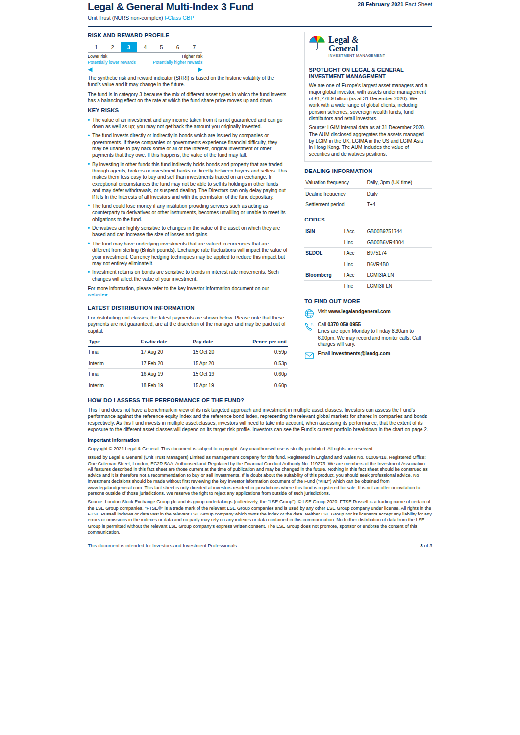28 February 2021 Fact Sheet
Legal & General Multi-Index 3 Fund
Unit Trust (NURS non-complex) I-Class GBP
Risk and reward profile
1
2
3
4
5
6
7
Lower risk Higher risk
Potentially lower rewards Potentially higher rewards
◀▶
The synthetic risk and reward indicator (SRRI) is based on the historic volatility of the fund's value and it may change in the future.
The fund is in category 3 because the mix of different asset types in which the fund invests has a balancing effect on the rate at which the fund share price moves up and down.
Key risks
The value of an investment and any income taken from it is not guaranteed and can go down as well as up; you may not get back the amount you originally invested.
The fund invests directly or indirectly in bonds which are issued by companies or governments. If these companies or governments experience financial difficulty, they may be unable to pay back some or all of the interest, original investment or other payments that they owe. If this happens, the value of the fund may fall.
By investing in other funds this fund indirectly holds bonds and property that are traded through agents, brokers or investment banks or directly between buyers and sellers. This makes them less easy to buy and sell than investments traded on an exchange. In exceptional circumstances the fund may not be able to sell its holdings in other funds and may defer withdrawals, or suspend dealing. The Directors can only delay paying out if it is in the interests of all investors and with the permission of the fund depositary.
The fund could lose money if any institution providing services such as acting as counterparty to derivatives or other instruments, becomes unwilling or unable to meet its obligations to the fund.
Derivatives are highly sensitive to changes in the value of the asset on which they are based and can increase the size of losses and gains.
The fund may have underlying investments that are valued in currencies that are different from sterling (British pounds). Exchange rate fluctuations will impact the value of your investment. Currency hedging techniques may be applied to reduce this impact but may not entirely eliminate it.
Investment returns on bonds are sensitive to trends in interest rate movements. Such changes will affect the value of your investment.
For more information, please refer to the key investor information document on our website
Latest distribution information
For distributing unit classes, the latest payments are shown below. Please note that these payments are not guaranteed, are at the discretion of the manager and may be paid out of capital.
| Type | Ex-div date | Pay date | Pence per unit |
| --- | --- | --- | --- |
| Final | 17 Aug 20 | 15 Oct 20 | 0.59p |
| Interim | 17 Feb 20 | 15 Apr 20 | 0.53p |
| Final | 16 Aug 19 | 15 Oct 19 | 0.60p |
| Interim | 18 Feb 19 | 15 Apr 19 | 0.60p |
Legal &
General
INVESTMENT MANAGEMENT
Spotlight on Legal & General Investment Management
We are one of Europe's largest asset managers and a major global investor, with assets under management of £1,278.9 billion (as at 31 December 2020). We work with a wide range of global clients, including pension schemes, sovereign wealth funds, fund distributors and retail investors.
Source: LGIM internal data as at 31 December 2020. The AUM disclosed aggregates the assets managed by LGIM in the UK, LGIMA in the US and LGIM Asia in Hong Kong. The AUM includes the value of securities and derivatives positions.
Dealing information
| Valuation frequency | Daily, 3pm (UK time) |
| Dealing frequency | Daily |
| Settlement period | T+4 |
Codes
| ISIN | I Acc | GB00B9751744 |
| | I Inc | GB00B6VR4B04 |
| SEDOL | I Acc | B975174 |
| | I Inc | B6VR4B0 |
| Bloomberg | I Acc | LGMI3IA LN |
| | I Inc | LGMI3II LN |
To find out more
Visit www.legalandgeneral.com
Call 0370 050 0955
Lines are open Monday to Friday 8.30am to 6.00pm. We may record and monitor calls. Call charges will vary.
Email investments@landg.com
How do I assess the performance of the fund?
This Fund does not have a benchmark in view of its risk targeted approach and investment in multiple asset classes. Investors can assess the Fund's performance against the reference equity index and the reference bond index, representing the relevant global markets for shares in companies and bonds respectively. As this Fund invests in multiple asset classes, investors will need to take into account, when assessing its performance, that the extent of its exposure to the different asset classes will depend on its target risk profile. Investors can see the Fund's current portfolio breakdown in the chart on page 2.
Important information
Copyright © 2021 Legal & General. This document is subject to copyright. Any unauthorised use is strictly prohibited. All rights are reserved.
Issued by Legal & General (Unit Trust Managers) Limited as management company for this fund. Registered in England and Wales No. 01009418. Registered Office: One Coleman Street, London, EC2R 5AA. Authorised and Regulated by the Financial Conduct Authority No. 119273. We are members of the Investment Association. All features described in this fact sheet are those current at the time of publication and may be changed in the future. Nothing in this fact sheet should be construed as advice and it is therefore not a recommendation to buy or sell investments. If in doubt about the suitability of this product, you should seek professional advice. No investment decisions should be made without first reviewing the key investor information document of the Fund ("KIID") which can be obtained from www.legalandgeneral.com. This fact sheet is only directed at investors resident in jurisdictions where this fund is registered for sale. It is not an offer or invitation to persons outside of those jurisdictions. We reserve the right to reject any applications from outside of such jurisdictions.
Source: London Stock Exchange Group plc and its group undertakings (collectively, the "LSE Group"). © LSE Group 2020. FTSE Russell is a trading name of certain of the LSE Group companies. "FTSE®" is a trade mark of the relevant LSE Group companies and is used by any other LSE Group company under license. All rights in the FTSE Russell indexes or data vest in the relevant LSE Group company which owns the index or the data. Neither LSE Group nor its licensors accept any liability for any errors or omissions in the indexes or data and no party may rely on any indexes or data contained in this communication. No further distribution of data from the LSE Group is permitted without the relevant LSE Group company's express written consent. The LSE Group does not promote, sponsor or endorse the content of this communication.
This document is intended for Investors and Investment Professionals
3 of 3